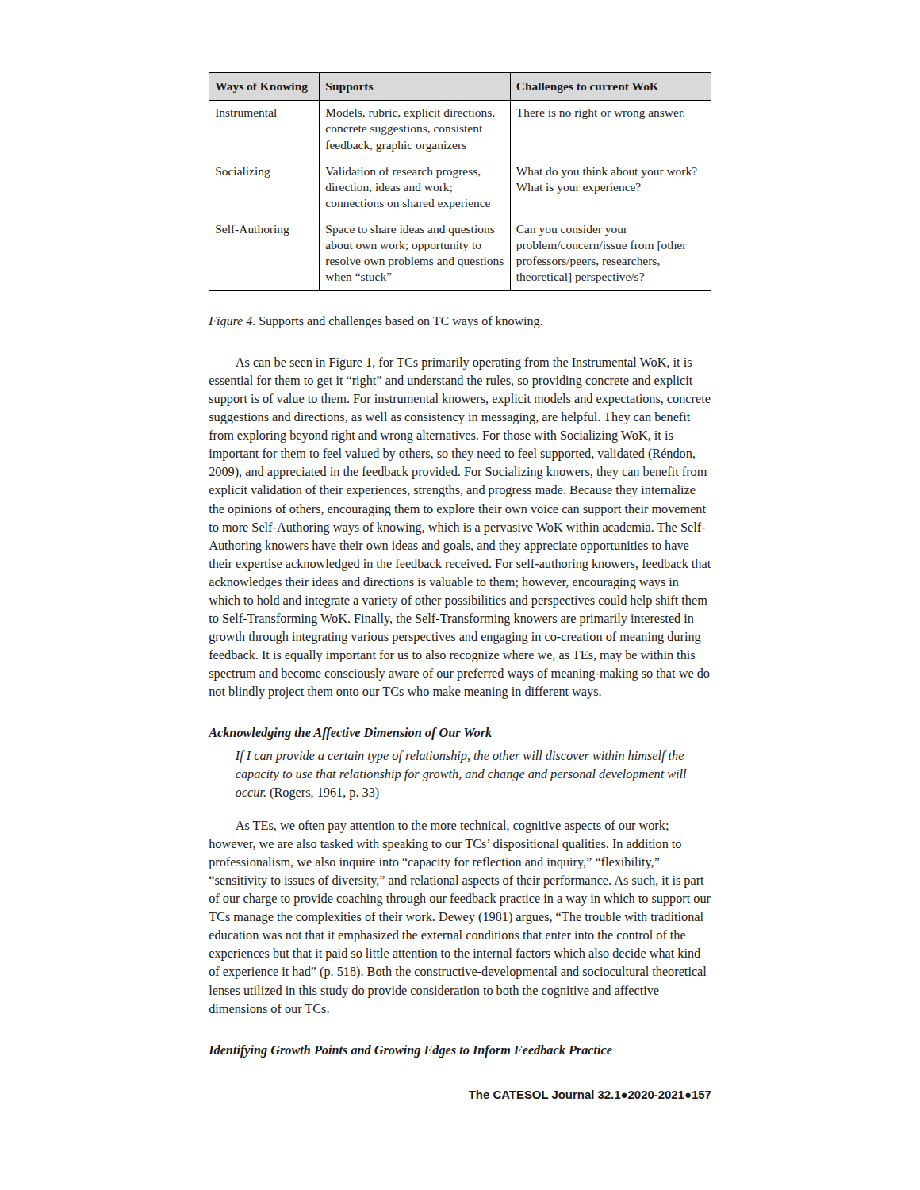| Ways of Knowing | Supports | Challenges to current WoK |
| --- | --- | --- |
| Instrumental | Models, rubric, explicit directions, concrete suggestions, consistent feedback, graphic organizers | There is no right or wrong answer. |
| Socializing | Validation of research progress, direction, ideas and work; connections on shared experience | What do you think about your work? What is your experience? |
| Self-Authoring | Space to share ideas and questions about own work; opportunity to resolve own problems and questions when “stuck” | Can you consider your problem/concern/issue from [other professors/peers, researchers, theoretical] perspective/s? |
Figure 4. Supports and challenges based on TC ways of knowing.
As can be seen in Figure 1, for TCs primarily operating from the Instrumental WoK, it is essential for them to get it “right” and understand the rules, so providing concrete and explicit support is of value to them. For instrumental knowers, explicit models and expectations, concrete suggestions and directions, as well as consistency in messaging, are helpful. They can benefit from exploring beyond right and wrong alternatives. For those with Socializing WoK, it is important for them to feel valued by others, so they need to feel supported, validated (Réndon, 2009), and appreciated in the feedback provided. For Socializing knowers, they can benefit from explicit validation of their experiences, strengths, and progress made. Because they internalize the opinions of others, encouraging them to explore their own voice can support their movement to more Self-Authoring ways of knowing, which is a pervasive WoK within academia. The Self-Authoring knowers have their own ideas and goals, and they appreciate opportunities to have their expertise acknowledged in the feedback received. For self-authoring knowers, feedback that acknowledges their ideas and directions is valuable to them; however, encouraging ways in which to hold and integrate a variety of other possibilities and perspectives could help shift them to Self-Transforming WoK. Finally, the Self-Transforming knowers are primarily interested in growth through integrating various perspectives and engaging in co-creation of meaning during feedback. It is equally important for us to also recognize where we, as TEs, may be within this spectrum and become consciously aware of our preferred ways of meaning-making so that we do not blindly project them onto our TCs who make meaning in different ways.
Acknowledging the Affective Dimension of Our Work
If I can provide a certain type of relationship, the other will discover within himself the capacity to use that relationship for growth, and change and personal development will occur. (Rogers, 1961, p. 33)
As TEs, we often pay attention to the more technical, cognitive aspects of our work; however, we are also tasked with speaking to our TCs’ dispositional qualities. In addition to professionalism, we also inquire into “capacity for reflection and inquiry,” “flexibility,” “sensitivity to issues of diversity,” and relational aspects of their performance. As such, it is part of our charge to provide coaching through our feedback practice in a way in which to support our TCs manage the complexities of their work. Dewey (1981) argues, “The trouble with traditional education was not that it emphasized the external conditions that enter into the control of the experiences but that it paid so little attention to the internal factors which also decide what kind of experience it had” (p. 518). Both the constructive-developmental and sociocultural theoretical lenses utilized in this study do provide consideration to both the cognitive and affective dimensions of our TCs.
Identifying Growth Points and Growing Edges to Inform Feedback Practice
The CATESOL Journal 32.1●2020-2021●157